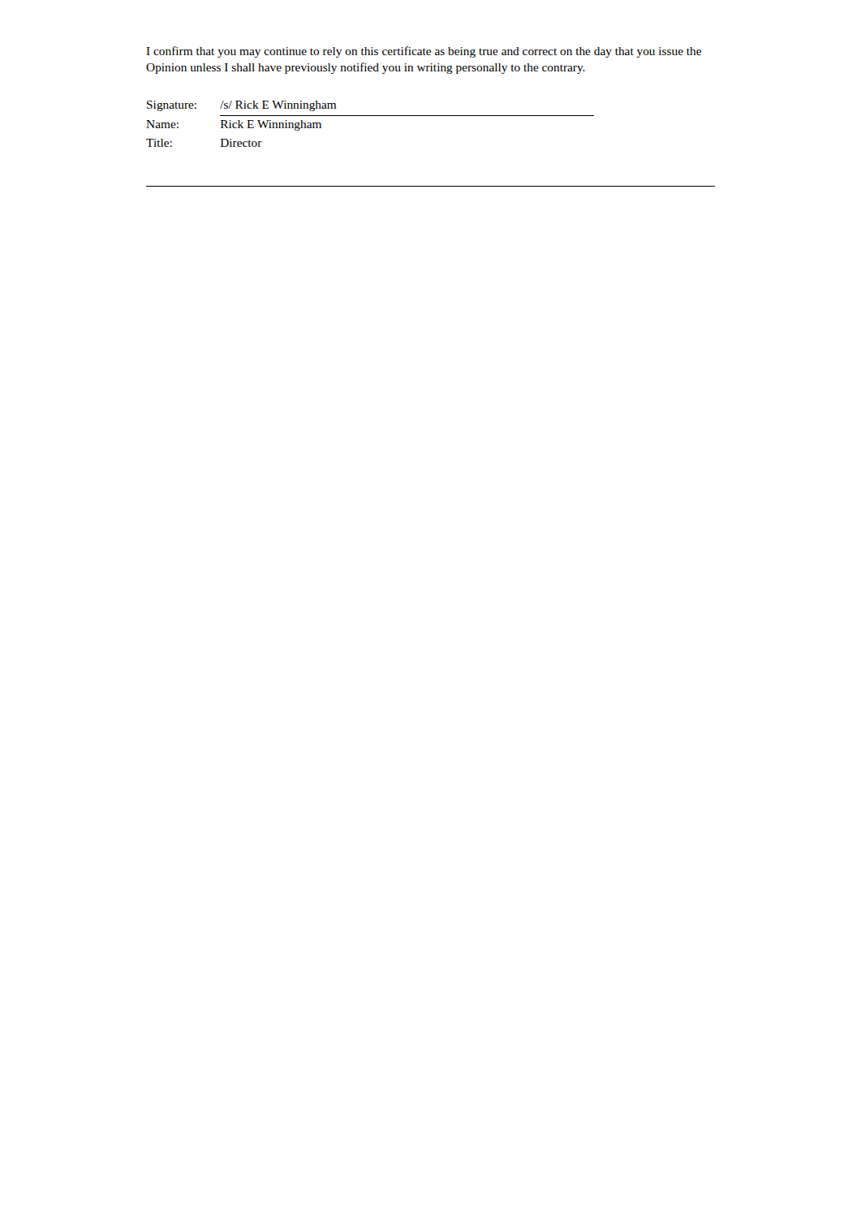I confirm that you may continue to rely on this certificate as being true and correct on the day that you issue the Opinion unless I shall have previously notified you in writing personally to the contrary.
| Signature: | /s/ Rick E Winningham |
| Name: | Rick E Winningham |
| Title: | Director |